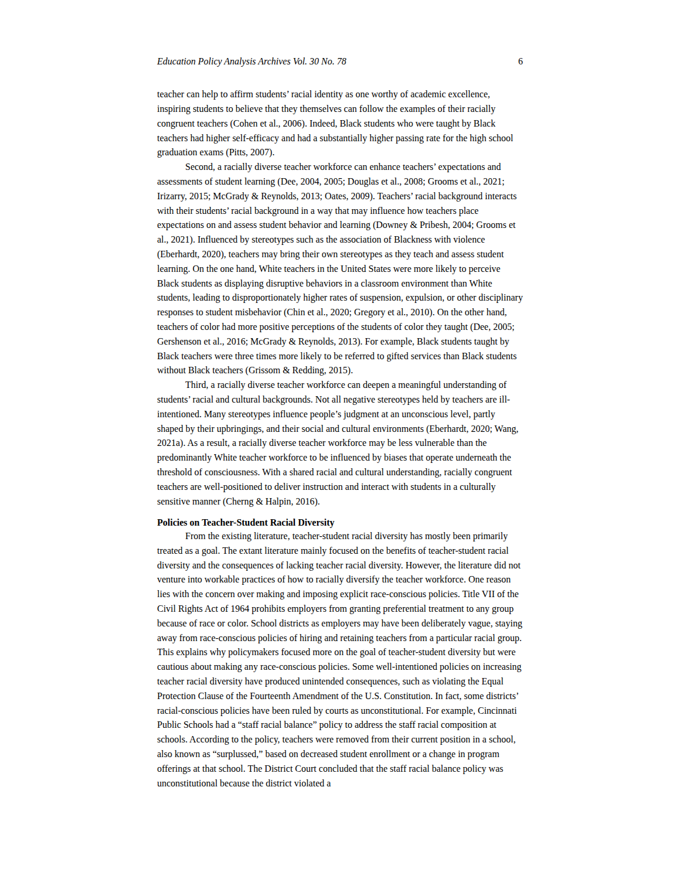Education Policy Analysis Archives Vol. 30 No. 78 6
teacher can help to affirm students’ racial identity as one worthy of academic excellence, inspiring students to believe that they themselves can follow the examples of their racially congruent teachers (Cohen et al., 2006). Indeed, Black students who were taught by Black teachers had higher self-efficacy and had a substantially higher passing rate for the high school graduation exams (Pitts, 2007).
Second, a racially diverse teacher workforce can enhance teachers’ expectations and assessments of student learning (Dee, 2004, 2005; Douglas et al., 2008; Grooms et al., 2021; Irizarry, 2015; McGrady & Reynolds, 2013; Oates, 2009). Teachers’ racial background interacts with their students’ racial background in a way that may influence how teachers place expectations on and assess student behavior and learning (Downey & Pribesh, 2004; Grooms et al., 2021). Influenced by stereotypes such as the association of Blackness with violence (Eberhardt, 2020), teachers may bring their own stereotypes as they teach and assess student learning. On the one hand, White teachers in the United States were more likely to perceive Black students as displaying disruptive behaviors in a classroom environment than White students, leading to disproportionately higher rates of suspension, expulsion, or other disciplinary responses to student misbehavior (Chin et al., 2020; Gregory et al., 2010). On the other hand, teachers of color had more positive perceptions of the students of color they taught (Dee, 2005; Gershenson et al., 2016; McGrady & Reynolds, 2013). For example, Black students taught by Black teachers were three times more likely to be referred to gifted services than Black students without Black teachers (Grissom & Redding, 2015).
Third, a racially diverse teacher workforce can deepen a meaningful understanding of students’ racial and cultural backgrounds. Not all negative stereotypes held by teachers are ill-intentioned. Many stereotypes influence people’s judgment at an unconscious level, partly shaped by their upbringings, and their social and cultural environments (Eberhardt, 2020; Wang, 2021a). As a result, a racially diverse teacher workforce may be less vulnerable than the predominantly White teacher workforce to be influenced by biases that operate underneath the threshold of consciousness. With a shared racial and cultural understanding, racially congruent teachers are well-positioned to deliver instruction and interact with students in a culturally sensitive manner (Cherng & Halpin, 2016).
Policies on Teacher-Student Racial Diversity
From the existing literature, teacher-student racial diversity has mostly been primarily treated as a goal. The extant literature mainly focused on the benefits of teacher-student racial diversity and the consequences of lacking teacher racial diversity. However, the literature did not venture into workable practices of how to racially diversify the teacher workforce. One reason lies with the concern over making and imposing explicit race-conscious policies. Title VII of the Civil Rights Act of 1964 prohibits employers from granting preferential treatment to any group because of race or color. School districts as employers may have been deliberately vague, staying away from race-conscious policies of hiring and retaining teachers from a particular racial group. This explains why policymakers focused more on the goal of teacher-student diversity but were cautious about making any race-conscious policies. Some well-intentioned policies on increasing teacher racial diversity have produced unintended consequences, such as violating the Equal Protection Clause of the Fourteenth Amendment of the U.S. Constitution. In fact, some districts’ racial-conscious policies have been ruled by courts as unconstitutional. For example, Cincinnati Public Schools had a “staff racial balance” policy to address the staff racial composition at schools. According to the policy, teachers were removed from their current position in a school, also known as “surplussed,” based on decreased student enrollment or a change in program offerings at that school. The District Court concluded that the staff racial balance policy was unconstitutional because the district violated a